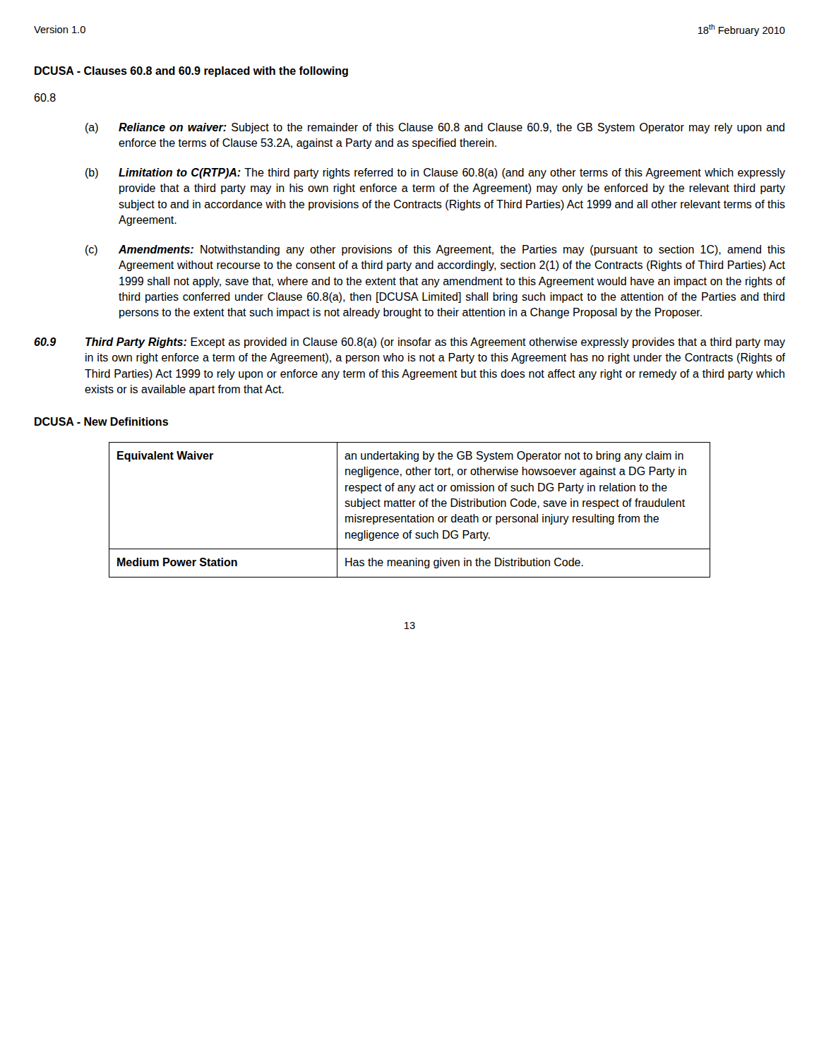Version 1.0 18th February 2010
DCUSA - Clauses 60.8 and 60.9 replaced with the following
60.8
(a)
Reliance on waiver: Subject to the remainder of this Clause 60.8 and Clause 60.9, the GB System Operator may rely upon and enforce the terms of Clause 53.2A, against a Party and as specified therein.
(b)
Limitation to C(RTP)A: The third party rights referred to in Clause 60.8(a) (and any other terms of this Agreement which expressly provide that a third party may in his own right enforce a term of the Agreement) may only be enforced by the relevant third party subject to and in accordance with the provisions of the Contracts (Rights of Third Parties) Act 1999 and all other relevant terms of this Agreement.
(c)
Amendments: Notwithstanding any other provisions of this Agreement, the Parties may (pursuant to section 1C), amend this Agreement without recourse to the consent of a third party and accordingly, section 2(1) of the Contracts (Rights of Third Parties) Act 1999 shall not apply, save that, where and to the extent that any amendment to this Agreement would have an impact on the rights of third parties conferred under Clause 60.8(a), then [DCUSA Limited] shall bring such impact to the attention of the Parties and third persons to the extent that such impact is not already brought to their attention in a Change Proposal by the Proposer.
60.9
Third Party Rights: Except as provided in Clause 60.8(a) (or insofar as this Agreement otherwise expressly provides that a third party may in its own right enforce a term of the Agreement), a person who is not a Party to this Agreement has no right under the Contracts (Rights of Third Parties) Act 1999 to rely upon or enforce any term of this Agreement but this does not affect any right or remedy of a third party which exists or is available apart from that Act.
DCUSA - New Definitions
| Equivalent Waiver | an undertaking by the GB System Operator not to bring any claim in negligence, other tort, or otherwise howsoever against a DG Party in respect of any act or omission of such DG Party in relation to the subject matter of the Distribution Code, save in respect of fraudulent misrepresentation or death or personal injury resulting from the negligence of such DG Party. |
| Medium Power Station | Has the meaning given in the Distribution Code. |
13